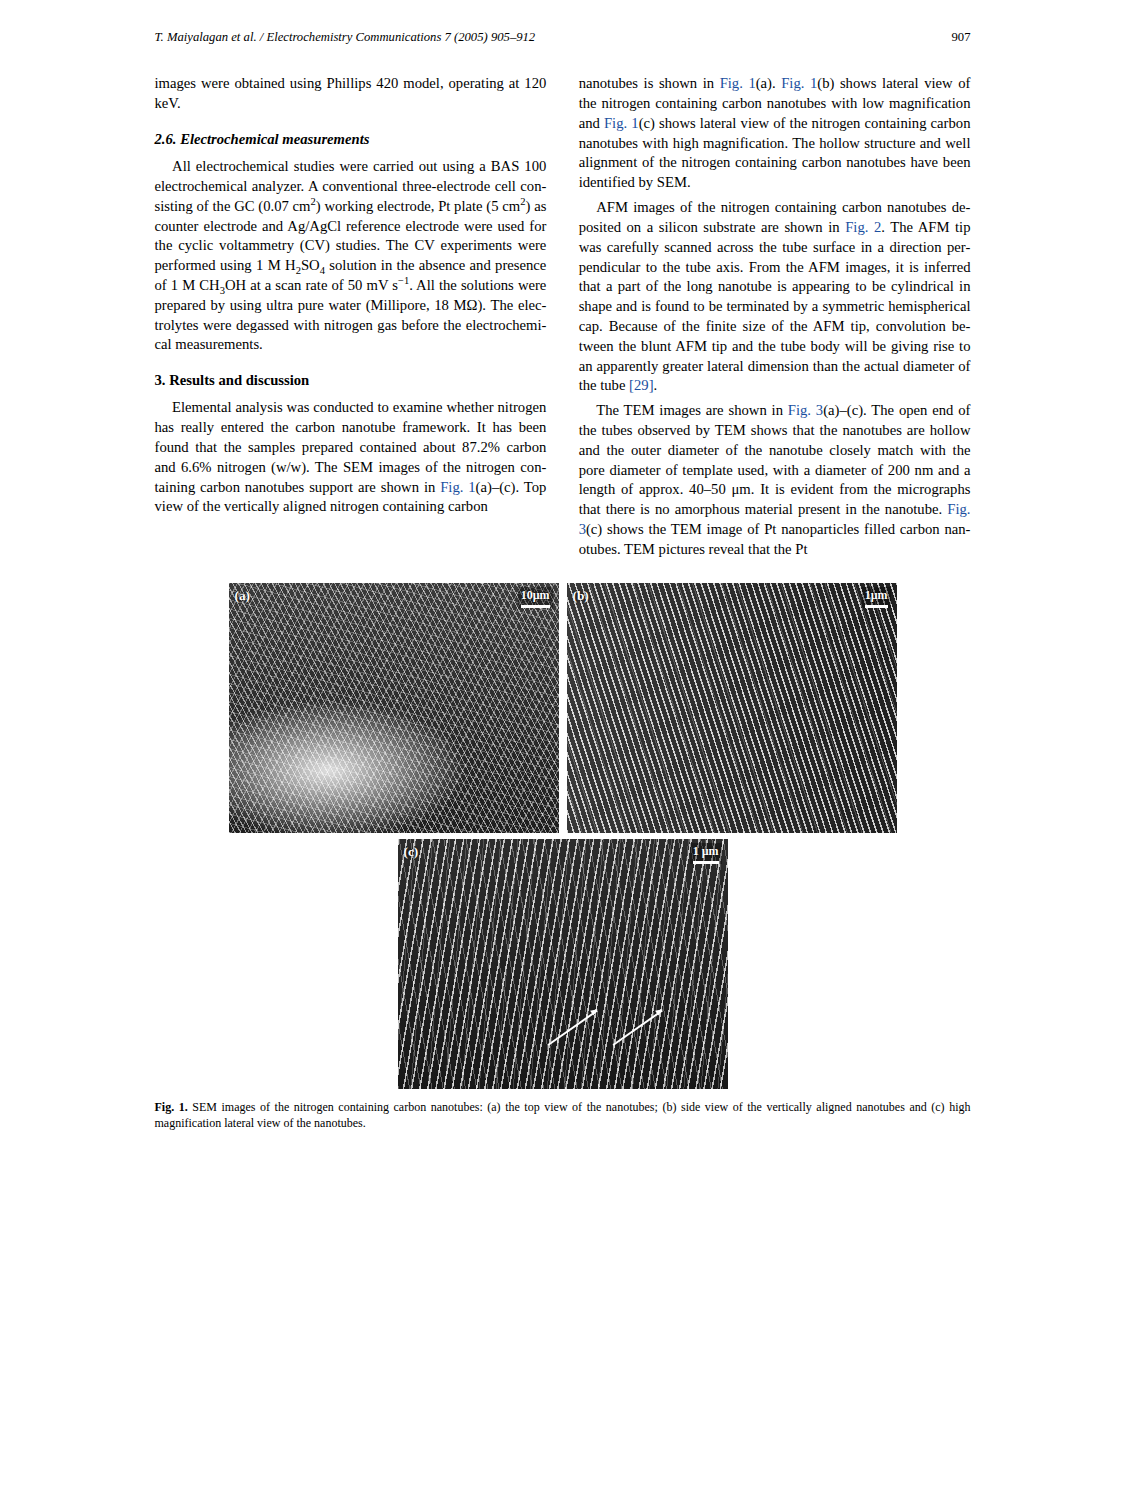T. Maiyalagan et al. / Electrochemistry Communications 7 (2005) 905–912 907
images were obtained using Phillips 420 model, operating at 120 keV.
2.6. Electrochemical measurements
All electrochemical studies were carried out using a BAS 100 electrochemical analyzer. A conventional three-electrode cell consisting of the GC (0.07 cm2) working electrode, Pt plate (5 cm2) as counter electrode and Ag/AgCl reference electrode were used for the cyclic voltammetry (CV) studies. The CV experiments were performed using 1 M H2SO4 solution in the absence and presence of 1 M CH3OH at a scan rate of 50 mV s−1. All the solutions were prepared by using ultra pure water (Millipore, 18 MΩ). The electrolytes were degassed with nitrogen gas before the electrochemical measurements.
3. Results and discussion
Elemental analysis was conducted to examine whether nitrogen has really entered the carbon nanotube framework. It has been found that the samples prepared contained about 87.2% carbon and 6.6% nitrogen (w/w). The SEM images of the nitrogen containing carbon nanotubes support are shown in Fig. 1(a)–(c). Top view of the vertically aligned nitrogen containing carbon
nanotubes is shown in Fig. 1(a). Fig. 1(b) shows lateral view of the nitrogen containing carbon nanotubes with low magnification and Fig. 1(c) shows lateral view of the nitrogen containing carbon nanotubes with high magnification. The hollow structure and well alignment of the nitrogen containing carbon nanotubes have been identified by SEM.
AFM images of the nitrogen containing carbon nanotubes deposited on a silicon substrate are shown in Fig. 2. The AFM tip was carefully scanned across the tube surface in a direction perpendicular to the tube axis. From the AFM images, it is inferred that a part of the long nanotube is appearing to be cylindrical in shape and is found to be terminated by a symmetric hemispherical cap. Because of the finite size of the AFM tip, convolution between the blunt AFM tip and the tube body will be giving rise to an apparently greater lateral dimension than the actual diameter of the tube [29].
The TEM images are shown in Fig. 3(a)–(c). The open end of the tubes observed by TEM shows that the nanotubes are hollow and the outer diameter of the nanotube closely match with the pore diameter of template used, with a diameter of 200 nm and a length of approx. 40–50 μm. It is evident from the micrographs that there is no amorphous material present in the nanotube. Fig. 3(c) shows the TEM image of Pt nanoparticles filled carbon nanotubes. TEM pictures reveal that the Pt
(a) 10μm
(b) 1μm
(c) 1 μm
Fig. 1. SEM images of the nitrogen containing carbon nanotubes: (a) the top view of the nanotubes; (b) side view of the vertically aligned nanotubes and (c) high magnification lateral view of the nanotubes.